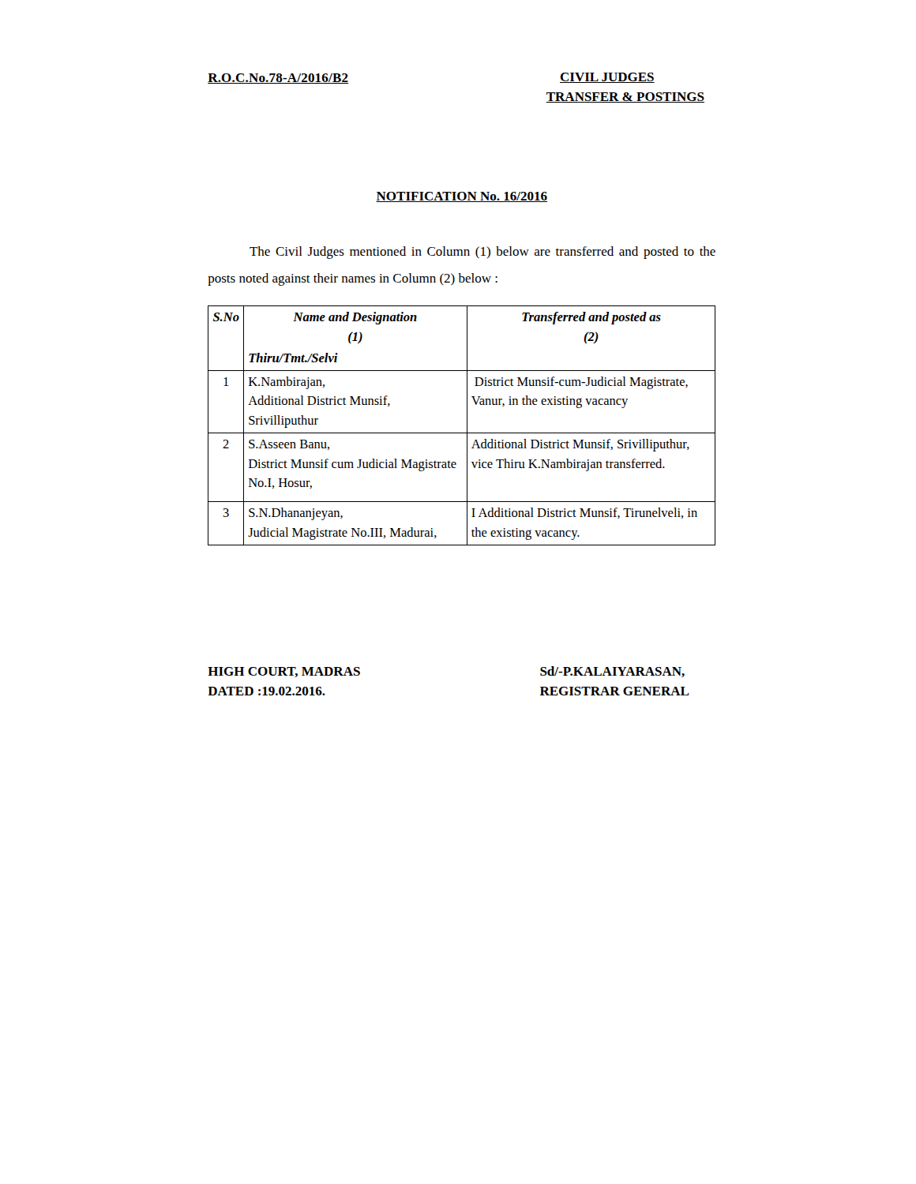R.O.C.No.78-A/2016/B2
CIVIL JUDGES TRANSFER & POSTINGS
NOTIFICATION No. 16/2016
The Civil Judges mentioned in Column (1) below are transferred and posted to the posts noted against their names in Column (2) below :
| S.No | Name and Designation (1) Thiru/Tmt./Selvi | Transferred and posted as (2) |
| --- | --- | --- |
| 1 | K.Nambirajan, Additional District Munsif, Srivilliputhur | District Munsif-cum-Judicial Magistrate, Vanur, in the existing vacancy |
| 2 | S.Asseen Banu, District Munsif cum Judicial Magistrate No.I, Hosur, | Additional District Munsif, Srivilliputhur, vice Thiru K.Nambirajan transferred. |
| 3 | S.N.Dhananjeyan, Judicial Magistrate No.III, Madurai, | I Additional District Munsif, Tirunelveli, in the existing vacancy. |
HIGH COURT, MADRAS DATED :19.02.2016.
Sd/-P.KALAIYARASAN, REGISTRAR GENERAL